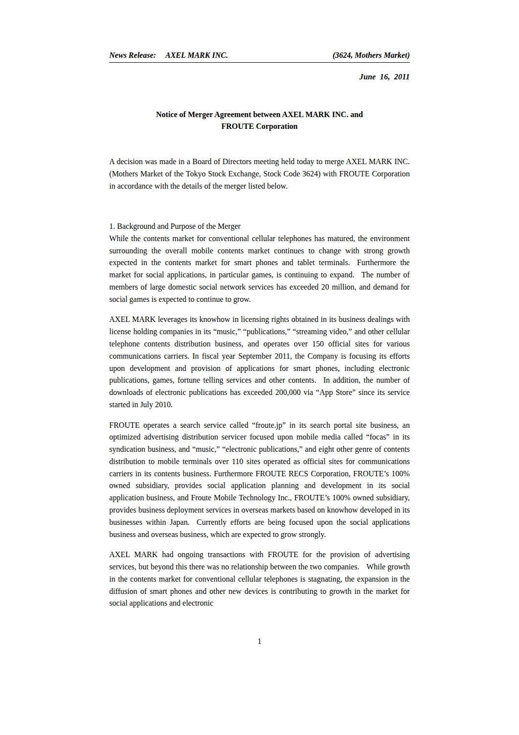News Release: AXEL MARK INC.
(3624, Mothers Market)
June 16, 2011
Notice of Merger Agreement between AXEL MARK INC. and FROUTE Corporation
A decision was made in a Board of Directors meeting held today to merge AXEL MARK INC. (Mothers Market of the Tokyo Stock Exchange, Stock Code 3624) with FROUTE Corporation in accordance with the details of the merger listed below.
1. Background and Purpose of the Merger
While the contents market for conventional cellular telephones has matured, the environment surrounding the overall mobile contents market continues to change with strong growth expected in the contents market for smart phones and tablet terminals. Furthermore the market for social applications, in particular games, is continuing to expand. The number of members of large domestic social network services has exceeded 20 million, and demand for social games is expected to continue to grow.
AXEL MARK leverages its knowhow in licensing rights obtained in its business dealings with license holding companies in its “music,” “publications,” “streaming video,” and other cellular telephone contents distribution business, and operates over 150 official sites for various communications carriers. In fiscal year September 2011, the Company is focusing its efforts upon development and provision of applications for smart phones, including electronic publications, games, fortune telling services and other contents. In addition, the number of downloads of electronic publications has exceeded 200,000 via “App Store” since its service started in July 2010.
FROUTE operates a search service called “froute.jp” in its search portal site business, an optimized advertising distribution servicer focused upon mobile media called “focas” in its syndication business, and “music,” “electronic publications,” and eight other genre of contents distribution to mobile terminals over 110 sites operated as official sites for communications carriers in its contents business. Furthermore FROUTE RECS Corporation, FROUTE’s 100% owned subsidiary, provides social application planning and development in its social application business, and Froute Mobile Technology Inc., FROUTE’s 100% owned subsidiary, provides business deployment services in overseas markets based on knowhow developed in its businesses within Japan. Currently efforts are being focused upon the social applications business and overseas business, which are expected to grow strongly.
AXEL MARK had ongoing transactions with FROUTE for the provision of advertising services, but beyond this there was no relationship between the two companies. While growth in the contents market for conventional cellular telephones is stagnating, the expansion in the diffusion of smart phones and other new devices is contributing to growth in the market for social applications and electronic
1